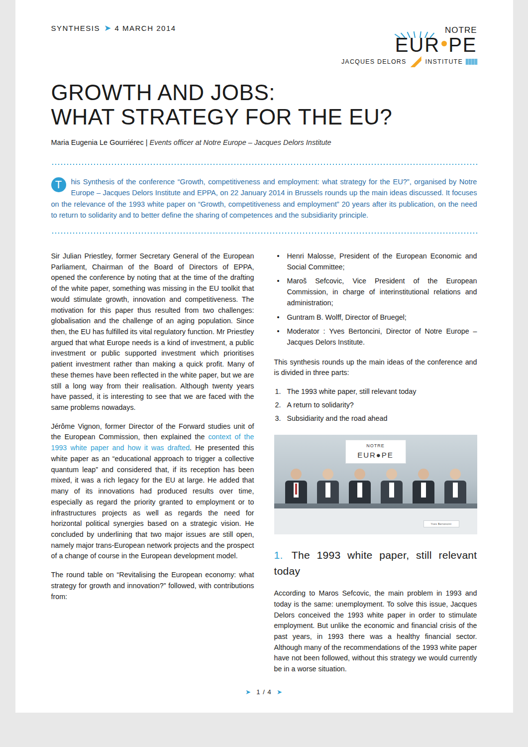SYNTHESIS ➤ 4 MARCH 2014
NOTRE
EUR PE
JACQUES DELORS INSTITUTE
Growth and jobs:
what strategy for the EU?
Maria Eugenia Le Gourriérec | Events officer at Notre Europe – Jacques Delors Institute
This Synthesis of the conference “Growth, competitiveness and employment: what strategy for the EU?”, organised by Notre Europe – Jacques Delors Institute and EPPA, on 22 January 2014 in Brussels rounds up the main ideas discussed. It focuses on the relevance of the 1993 white paper on “Growth, competitiveness and employment” 20 years after its publication, on the need to return to solidarity and to better define the sharing of competences and the subsidiarity principle.
Sir Julian Priestley, former Secretary General of the European Parliament, Chairman of the Board of Directors of EPPA, opened the conference by noting that at the time of the drafting of the white paper, something was missing in the EU toolkit that would stimulate growth, innovation and competitiveness. The motivation for this paper thus resulted from two challenges: globalisation and the challenge of an aging population. Since then, the EU has fulfilled its vital regulatory function. Mr Priestley argued that what Europe needs is a kind of investment, a public investment or public supported investment which prioritises patient investment rather than making a quick profit. Many of these themes have been reflected in the white paper, but we are still a long way from their realisation. Although twenty years have passed, it is interesting to see that we are faced with the same problems nowadays.
Jérôme Vignon, former Director of the Forward studies unit of the European Commission, then explained the context of the 1993 white paper and how it was drafted. He presented this white paper as an “educational approach to trigger a collective quantum leap” and considered that, if its reception has been mixed, it was a rich legacy for the EU at large. He added that many of its innovations had produced results over time, especially as regard the priority granted to employment or to infrastructures projects as well as regards the need for horizontal political synergies based on a strategic vision. He concluded by underlining that two major issues are still open, namely major trans-European network projects and the prospect of a change of course in the European development model.
The round table on “Revitalising the European economy: what strategy for growth and innovation?” followed, with contributions from:
Henri Malosse, President of the European Economic and Social Committee;
Maroš Sefcovic, Vice President of the European Commission, in charge of interinstitutional relations and administration;
Guntram B. Wolff, Director of Bruegel;
Moderator : Yves Bertoncini, Director of Notre Europe – Jacques Delors Institute.
This synthesis rounds up the main ideas of the conference and is divided in three parts:
The 1993 white paper, still relevant today
A return to solidarity?
Subsidiarity and the road ahead
NOTRE
EUR●PE
Yves Bertoncini
Maroš Sefcovic
1. The 1993 white paper, still relevant today
According to Maros Sefcovic, the main problem in 1993 and today is the same: unemployment. To solve this issue, Jacques Delors conceived the 1993 white paper in order to stimulate employment. But unlike the economic and financial crisis of the past years, in 1993 there was a healthy financial sector. Although many of the recommendations of the 1993 white paper have not been followed, without this strategy we would currently be in a worse situation.
➤ 1 / 4 ➤